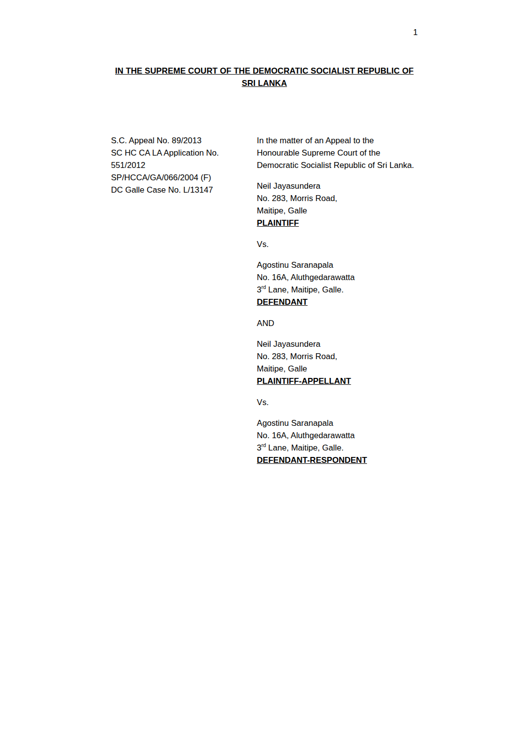1
IN THE SUPREME COURT OF THE DEMOCRATIC SOCIALIST REPUBLIC OF SRI LANKA
S.C. Appeal No. 89/2013
SC HC CA LA Application No. 551/2012
SP/HCCA/GA/066/2004 (F)
DC Galle Case No. L/13147
In the matter of an Appeal to the Honourable Supreme Court of the Democratic Socialist Republic of Sri Lanka.
Neil Jayasundera
No. 283, Morris Road,
Maitipe, Galle
PLAINTIFF
Vs.
Agostinu Saranapala
No. 16A, Aluthgedarawatta
3rd Lane, Maitipe, Galle.
DEFENDANT
AND
Neil Jayasundera
No. 283, Morris Road,
Maitipe, Galle
PLAINTIFF-APPELLANT
Vs.
Agostinu Saranapala
No. 16A, Aluthgedarawatta
3rd Lane, Maitipe, Galle.
DEFENDANT-RESPONDENT